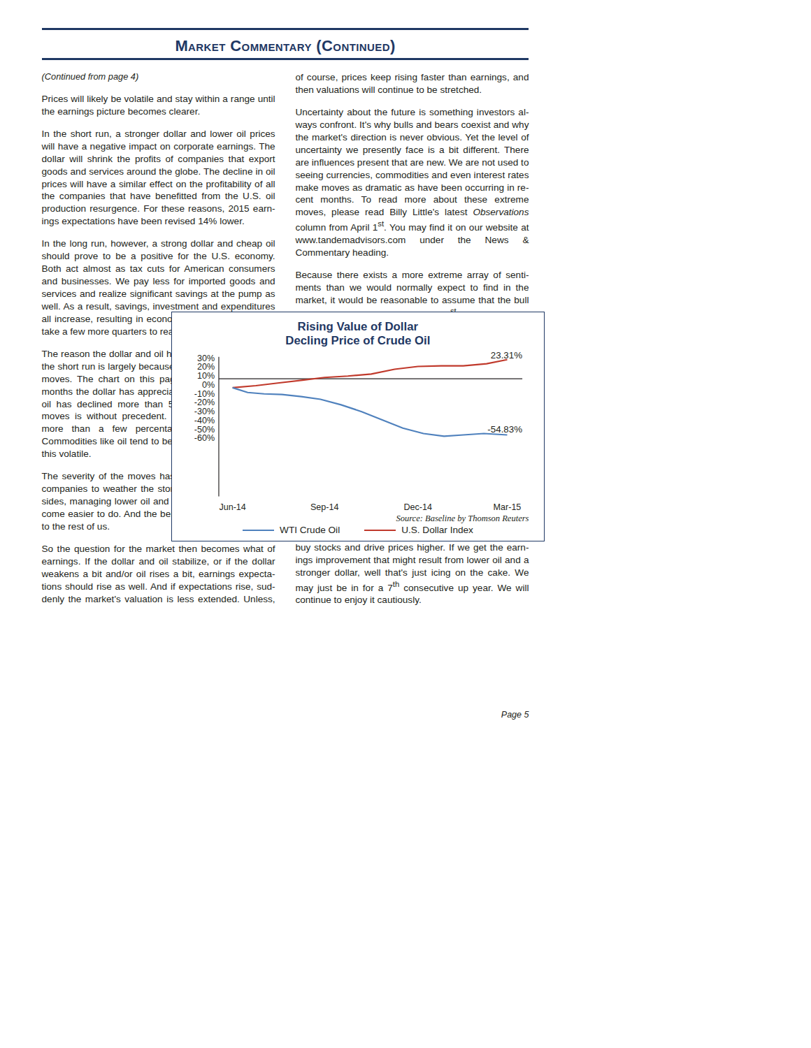Market Commentary (Continued)
(Continued from page 4)
Prices will likely be volatile and stay within a range until the earnings picture becomes clearer.
In the short run, a stronger dollar and lower oil prices will have a negative impact on corporate earnings. The dollar will shrink the profits of companies that export goods and services around the globe. The decline in oil prices will have a similar effect on the profitability of all the companies that have benefitted from the U.S. oil production resurgence. For these reasons, 2015 earnings expectations have been revised 14% lower.
In the long run, however, a strong dollar and cheap oil should prove to be a positive for the U.S. economy. Both act almost as tax cuts for American consumers and businesses. We pay less for imported goods and services and realize significant savings at the pump as well. As a result, savings, investment and expenditures all increase, resulting in economic growth. It just might take a few more quarters to realize these benefits.
The reason the dollar and oil have a negative impact in the short run is largely because of the magnitude of the moves. The chart on this page shows that in just 9 months the dollar has appreciated more than 23% and oil has declined more than 54%. The size of these moves is without precedent. Currencies rarely move more than a few percentage points in a year. Commodities like oil tend to be more volatile, but rarely this volatile.
The severity of the moves has made it impossible for companies to weather the storm. As the volatility subsides, managing lower oil and a stronger dollar will become easier to do. And the benefits will begin accruing to the rest of us.
So the question for the market then becomes what of earnings. If the dollar and oil stabilize, or if the dollar weakens a bit and/or oil rises a bit, earnings expectations should rise as well. And if expectations rise, suddenly the market's valuation is less extended. Unless, of course, prices keep rising faster than earnings, and then valuations will continue to be stretched.
Uncertainty about the future is something investors always confront. It's why bulls and bears coexist and why the market's direction is never obvious. Yet the level of uncertainty we presently face is a bit different. There are influences present that are new. We are not used to seeing currencies, commodities and even interest rates make moves as dramatic as have been occurring in recent months. To read more about these extreme moves, please read Billy Little's latest Observations column from April 1st. You may find it on our website at www.tandemadvisors.com under the News & Commentary heading.
Because there exists a more extreme array of sentiments than we would normally expect to find in the market, it would be reasonable to assume that the bull vs. bear tug of war we saw in the 1st quarter will continue for awhile. However, the overriding influence remains the Federal Reserve.
Please pardon the editorializing, but it is becoming quite apparent that the Federal Reserve is more concerned with how the stock market reacts to its policies than how the economy does. For some time it has been conjectured that the Federal Reserve would finally begin to raise interest rates in 2015, perhaps as early as their June meeting. Now that earnings expectations have taken a hit, some on the Fed have stated publically that rate hikes can wait.
The current level of Fed meddling can sustain stock price increases regardless of earnings expectations and other fundamentals. If investors come to believe, as many have, that the Fed will not take any action that causes stock prices to fall, then they will continue to buy stocks and drive prices higher. If we get the earnings improvement that might result from lower oil and a stronger dollar, well that's just icing on the cake. We may just be in for a 7th consecutive up year. We will continue to enjoy it cautiously.
Rising Value of Dollar
Decling Price of Crude Oil
30% 20% 10% 0% -10% -20% -30% -40% -50% -60% Jun-14 Sep-14 Dec-14 Mar-15 23.31% -54.83%
WTI Crude Oil
U.S. Dollar Index
Source: Baseline by Thomson Reuters
Page 5